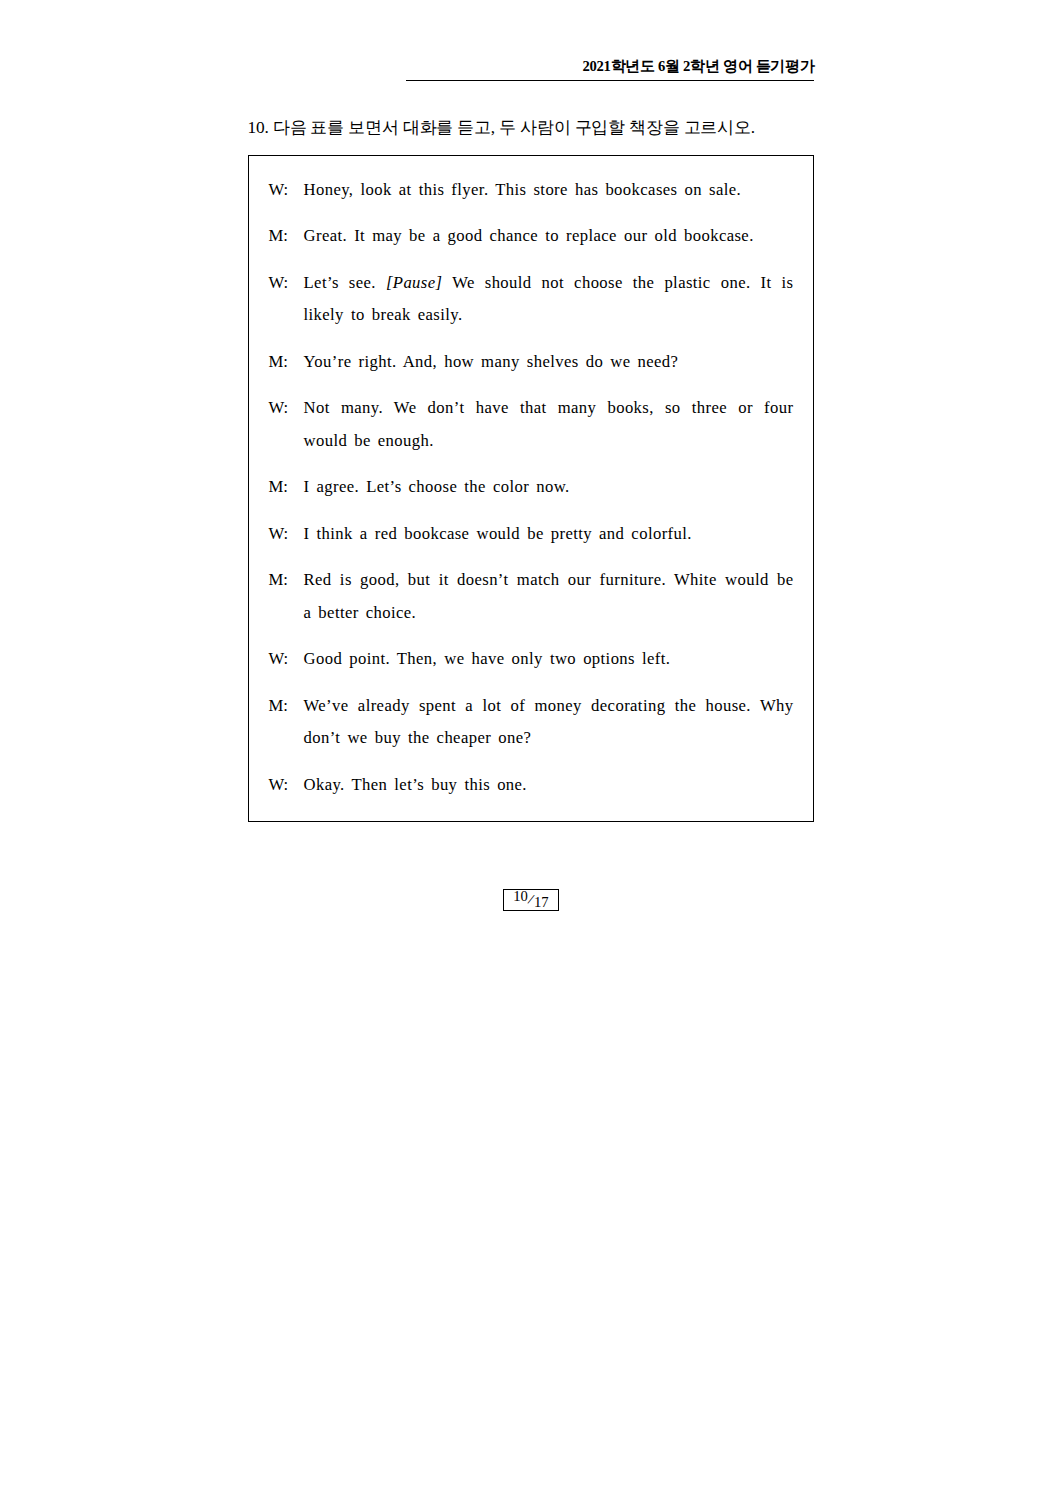2021학년도 6월 2학년 영어 듣기평가
10. 다음 표를 보면서 대화를 듣고, 두 사람이 구입할 책장을 고르시오.
W: Honey, look at this flyer. This store has bookcases on sale.
M: Great. It may be a good chance to replace our old bookcase.
W: Let’s see. [Pause] We should not choose the plastic one. It is likely to break easily.
M: You’re right. And, how many shelves do we need?
W: Not many. We don’t have that many books, so three or four would be enough.
M: I agree. Let’s choose the color now.
W: I think a red bookcase would be pretty and colorful.
M: Red is good, but it doesn’t match our furniture. White would be a better choice.
W: Good point. Then, we have only two options left.
M: We’ve already spent a lot of money decorating the house. Why don’t we buy the cheaper one?
W: Okay. Then let’s buy this one.
10/17